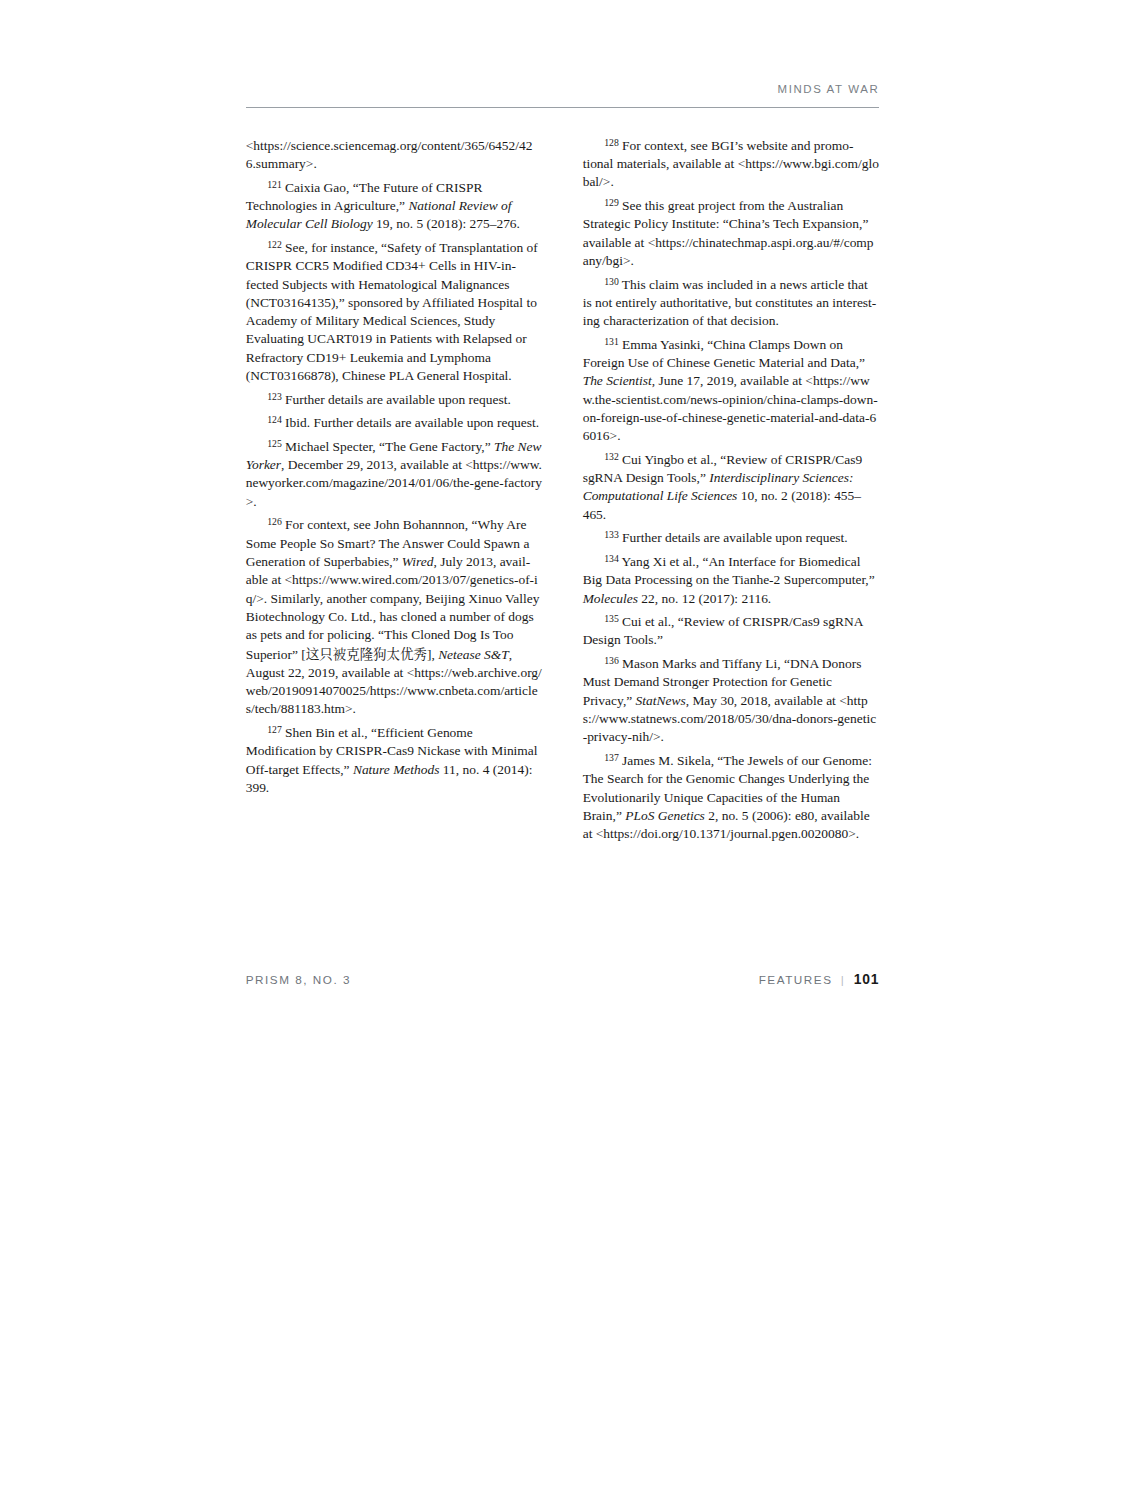Minds at War
<https://science.sciencemag.org/content/365/6452/426.summary>.
121 Caixia Gao, “The Future of CRISPR Technologies in Agriculture,” National Review of Molecular Cell Biology 19, no. 5 (2018): 275–276.
122 See, for instance, “Safety of Transplantation of CRISPR CCR5 Modified CD34+ Cells in HIV-infected Subjects with Hematological Malignances (NCT03164135),” sponsored by Affiliated Hospital to Academy of Military Medical Sciences, Study Evaluating UCART019 in Patients with Relapsed or Refractory CD19+ Leukemia and Lymphoma (NCT03166878), Chinese PLA General Hospital.
123 Further details are available upon request.
124 Ibid. Further details are available upon request.
125 Michael Specter, “The Gene Factory,” The New Yorker, December 29, 2013, available at <https://www.newyorker.com/magazine/2014/01/06/the-gene-factory>.
126 For context, see John Bohannnon, “Why Are Some People So Smart? The Answer Could Spawn a Generation of Superbabies,” Wired, July 2013, available at <https://www.wired.com/2013/07/genetics-of-iq/>. Similarly, another company, Beijing Xinuo Valley Biotechnology Co. Ltd., has cloned a number of dogs as pets and for policing. “This Cloned Dog Is Too Superior” [这只被克隆狗太优秀], Netease S&T, August 22, 2019, available at <https://web.archive.org/web/20190914070025/https://www.cnbeta.com/articles/tech/881183.htm>.
127 Shen Bin et al., “Efficient Genome Modification by CRISPR-Cas9 Nickase with Minimal Off-target Effects,” Nature Methods 11, no. 4 (2014): 399.
128 For context, see BGI’s website and promotional materials, available at <https://www.bgi.com/global/>.
129 See this great project from the Australian Strategic Policy Institute: “China’s Tech Expansion,” available at <https://chinatechmap.aspi.org.au/#/company/bgi>.
130 This claim was included in a news article that is not entirely authoritative, but constitutes an interesting characterization of that decision.
131 Emma Yasinki, “China Clamps Down on Foreign Use of Chinese Genetic Material and Data,” The Scientist, June 17, 2019, available at <https://www.the-scientist.com/news-opinion/china-clamps-down-on-foreign-use-of-chinese-genetic-material-and-data-66016>.
132 Cui Yingbo et al., “Review of CRISPR/Cas9 sgRNA Design Tools,” Interdisciplinary Sciences: Computational Life Sciences 10, no. 2 (2018): 455–465.
133 Further details are available upon request.
134 Yang Xi et al., “An Interface for Biomedical Big Data Processing on the Tianhe-2 Supercomputer,” Molecules 22, no. 12 (2017): 2116.
135 Cui et al., “Review of CRISPR/Cas9 sgRNA Design Tools.”
136 Mason Marks and Tiffany Li, “DNA Donors Must Demand Stronger Protection for Genetic Privacy,” StatNews, May 30, 2018, available at <https://www.statnews.com/2018/05/30/dna-donors-genetic-privacy-nih/>.
137 James M. Sikela, “The Jewels of our Genome: The Search for the Genomic Changes Underlying the Evolutionarily Unique Capacities of the Human Brain,” PLoS Genetics 2, no. 5 (2006): e80, available at <https://doi.org/10.1371/journal.pgen.0020080>.
Prism 8, No. 3
Features | 101